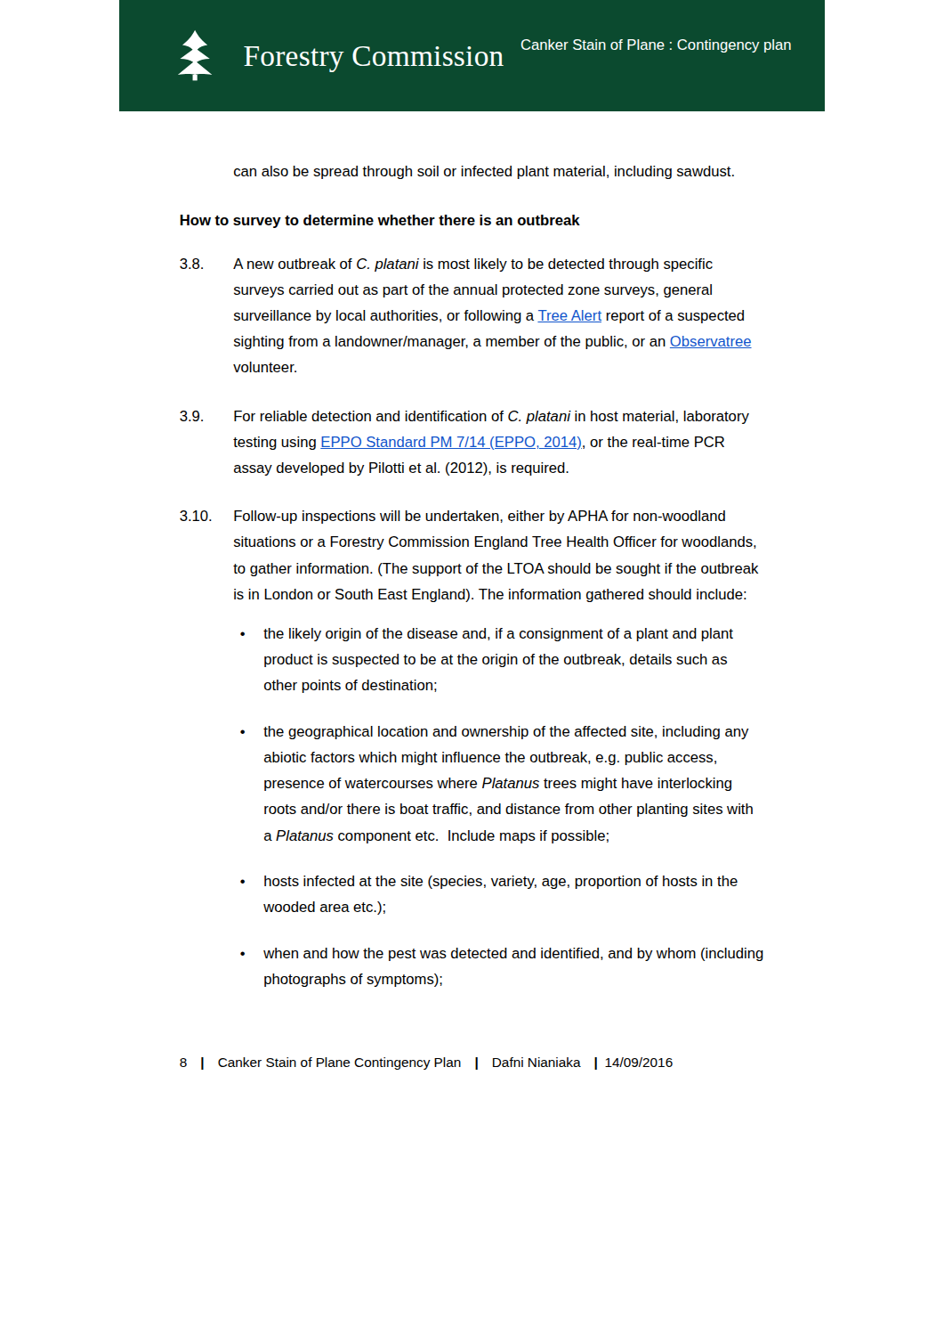Forestry Commission
Canker Stain of Plane : Contingency plan
can also be spread through soil or infected plant material, including sawdust.
How to survey to determine whether there is an outbreak
3.8.
A new outbreak of C. platani is most likely to be detected through specific surveys carried out as part of the annual protected zone surveys, general surveillance by local authorities, or following a Tree Alert report of a suspected sighting from a landowner/manager, a member of the public, or an Observatree volunteer.
3.9.
For reliable detection and identification of C. platani in host material, laboratory testing using EPPO Standard PM 7/14 (EPPO, 2014), or the real-time PCR assay developed by Pilotti et al. (2012), is required.
3.10.
Follow-up inspections will be undertaken, either by APHA for non-woodland situations or a Forestry Commission England Tree Health Officer for woodlands, to gather information. (The support of the LTOA should be sought if the outbreak is in London or South East England). The information gathered should include:
the likely origin of the disease and, if a consignment of a plant and plant product is suspected to be at the origin of the outbreak, details such as other points of destination;
the geographical location and ownership of the affected site, including any abiotic factors which might influence the outbreak, e.g. public access, presence of watercourses where Platanus trees might have interlocking roots and/or there is boat traffic, and distance from other planting sites with a Platanus component etc. Include maps if possible;
hosts infected at the site (species, variety, age, proportion of hosts in the wooded area etc.);
when and how the pest was detected and identified, and by whom (including photographs of symptoms);
8 | Canker Stain of Plane Contingency Plan | Dafni Nianiaka |14/09/2016